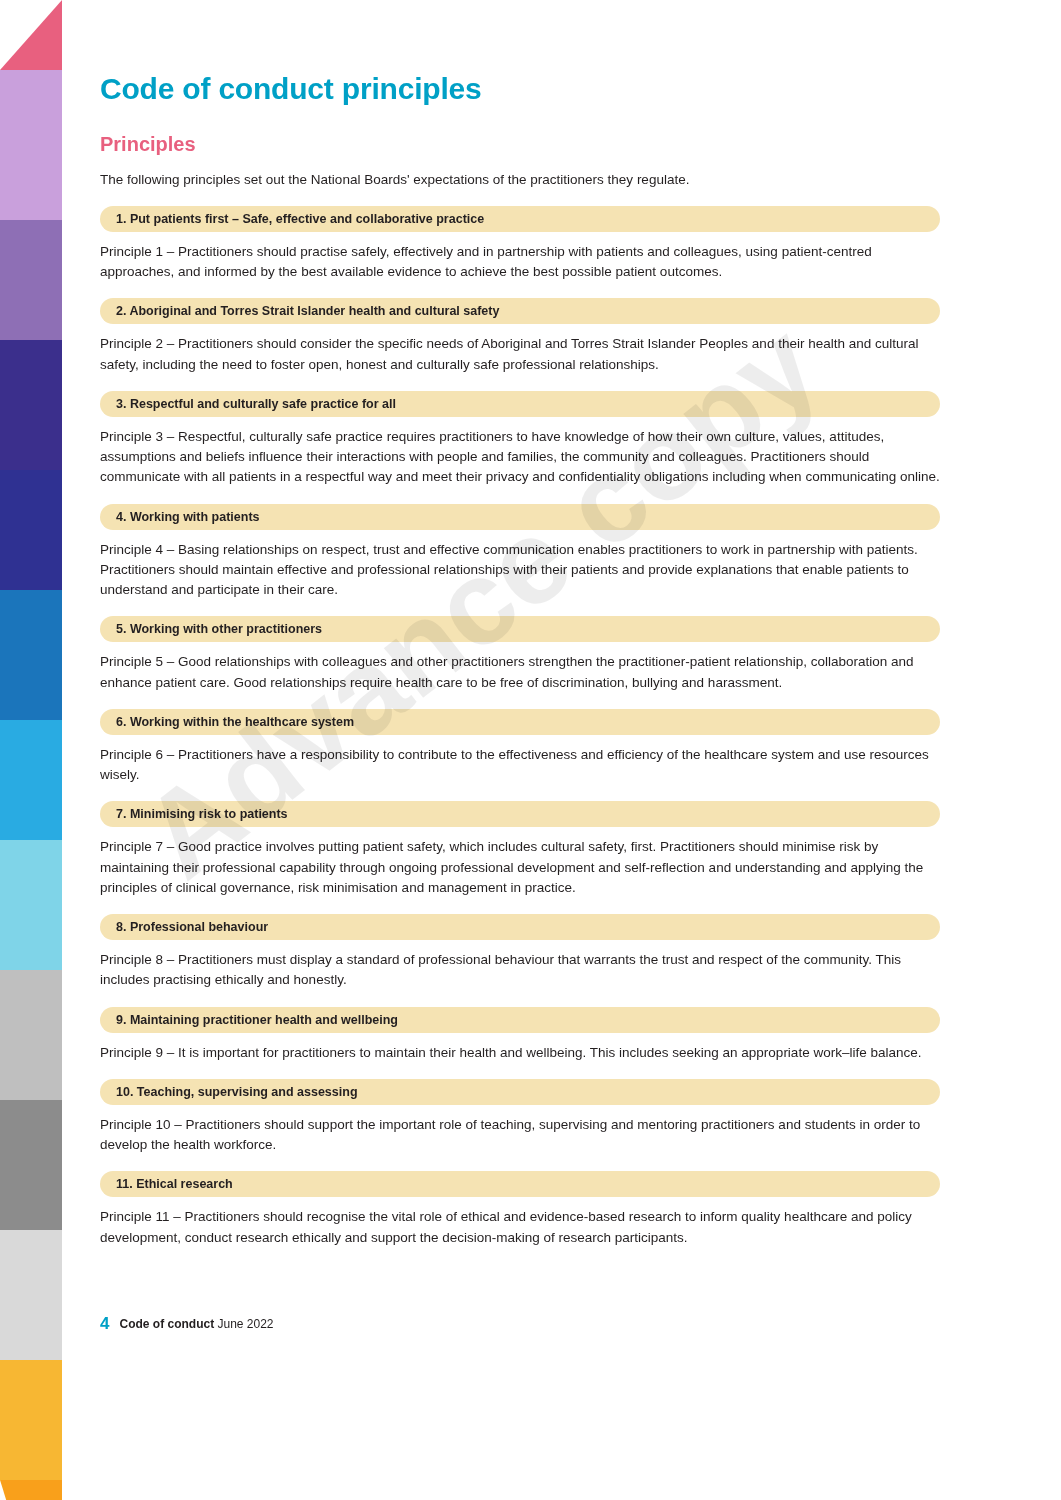Advance copy
Code of conduct principles
Principles
The following principles set out the National Boards' expectations of the practitioners they regulate.
1. Put patients first – Safe, effective and collaborative practice
Principle 1 – Practitioners should practise safely, effectively and in partnership with patients and colleagues, using patient-centred approaches, and informed by the best available evidence to achieve the best possible patient outcomes.
2. Aboriginal and Torres Strait Islander health and cultural safety
Principle 2 – Practitioners should consider the specific needs of Aboriginal and Torres Strait Islander Peoples and their health and cultural safety, including the need to foster open, honest and culturally safe professional relationships.
3. Respectful and culturally safe practice for all
Principle 3 – Respectful, culturally safe practice requires practitioners to have knowledge of how their own culture, values, attitudes, assumptions and beliefs influence their interactions with people and families, the community and colleagues. Practitioners should communicate with all patients in a respectful way and meet their privacy and confidentiality obligations including when communicating online.
4. Working with patients
Principle 4 – Basing relationships on respect, trust and effective communication enables practitioners to work in partnership with patients. Practitioners should maintain effective and professional relationships with their patients and provide explanations that enable patients to understand and participate in their care.
5. Working with other practitioners
Principle 5 – Good relationships with colleagues and other practitioners strengthen the practitioner-patient relationship, collaboration and enhance patient care. Good relationships require health care to be free of discrimination, bullying and harassment.
6. Working within the healthcare system
Principle 6 – Practitioners have a responsibility to contribute to the effectiveness and efficiency of the healthcare system and use resources wisely.
7. Minimising risk to patients
Principle 7 – Good practice involves putting patient safety, which includes cultural safety, first. Practitioners should minimise risk by maintaining their professional capability through ongoing professional development and self-reflection and understanding and applying the principles of clinical governance, risk minimisation and management in practice.
8. Professional behaviour
Principle 8 – Practitioners must display a standard of professional behaviour that warrants the trust and respect of the community. This includes practising ethically and honestly.
9. Maintaining practitioner health and wellbeing
Principle 9 – It is important for practitioners to maintain their health and wellbeing. This includes seeking an appropriate work–life balance.
10. Teaching, supervising and assessing
Principle 10 – Practitioners should support the important role of teaching, supervising and mentoring practitioners and students in order to develop the health workforce.
11. Ethical research
Principle 11 – Practitioners should recognise the vital role of ethical and evidence-based research to inform quality healthcare and policy development, conduct research ethically and support the decision-making of research participants.
4 Code of conduct June 2022